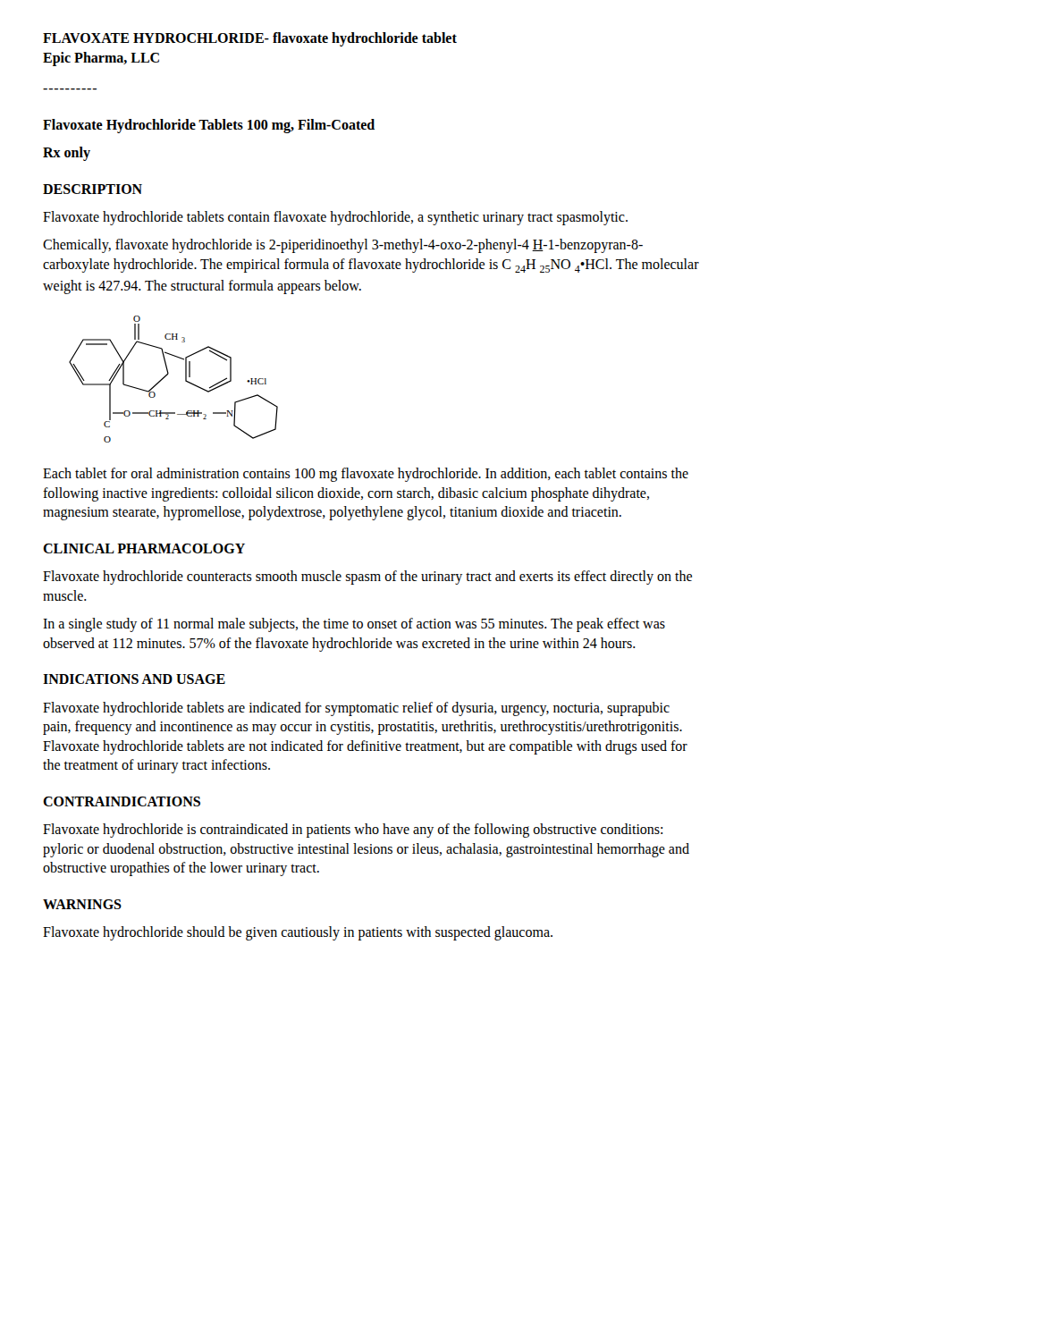FLAVOXATE HYDROCHLORIDE- flavoxate hydrochloride tablet
Epic Pharma, LLC
----------
Flavoxate Hydrochloride Tablets 100 mg, Film-Coated
Rx only
DESCRIPTION
Flavoxate hydrochloride tablets contain flavoxate hydrochloride, a synthetic urinary tract spasmolytic.
Chemically, flavoxate hydrochloride is 2-piperidinoethyl 3-methyl-4-oxo-2-phenyl-4 H-1-benzopyran-8-carboxylate hydrochloride. The empirical formula of flavoxate hydrochloride is C 24H 25NO 4•HCl. The molecular weight is 427.94. The structural formula appears below.
O CH 3 O C O CH 2 — CH 2 N O •HCl
Each tablet for oral administration contains 100 mg flavoxate hydrochloride. In addition, each tablet contains the following inactive ingredients: colloidal silicon dioxide, corn starch, dibasic calcium phosphate dihydrate, magnesium stearate, hypromellose, polydextrose, polyethylene glycol, titanium dioxide and triacetin.
CLINICAL PHARMACOLOGY
Flavoxate hydrochloride counteracts smooth muscle spasm of the urinary tract and exerts its effect directly on the muscle.
In a single study of 11 normal male subjects, the time to onset of action was 55 minutes. The peak effect was observed at 112 minutes. 57% of the flavoxate hydrochloride was excreted in the urine within 24 hours.
INDICATIONS AND USAGE
Flavoxate hydrochloride tablets are indicated for symptomatic relief of dysuria, urgency, nocturia, suprapubic pain, frequency and incontinence as may occur in cystitis, prostatitis, urethritis, urethrocystitis/urethrotrigonitis. Flavoxate hydrochloride tablets are not indicated for definitive treatment, but are compatible with drugs used for the treatment of urinary tract infections.
CONTRAINDICATIONS
Flavoxate hydrochloride is contraindicated in patients who have any of the following obstructive conditions: pyloric or duodenal obstruction, obstructive intestinal lesions or ileus, achalasia, gastrointestinal hemorrhage and obstructive uropathies of the lower urinary tract.
WARNINGS
Flavoxate hydrochloride should be given cautiously in patients with suspected glaucoma.